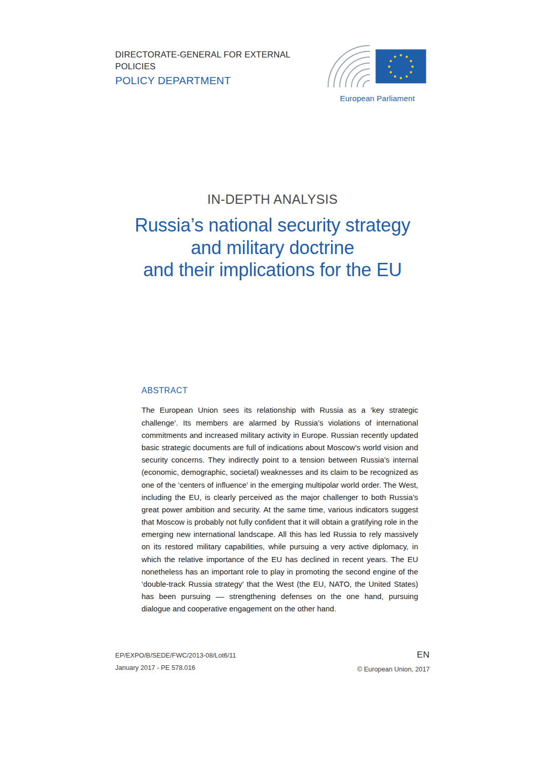DIRECTORATE-GENERAL FOR EXTERNAL POLICIES
POLICY DEPARTMENT
European Parliament
IN-DEPTH ANALYSIS
Russia’s national security strategy
and military doctrine
and their implications for the EU
ABSTRACT
The European Union sees its relationship with Russia as a ‘key strategic challenge’. Its members are alarmed by Russia’s violations of international commitments and increased military activity in Europe. Russian recently updated basic strategic documents are full of indications about Moscow’s world vision and security concerns. They indirectly point to a tension between Russia’s internal (economic, demographic, societal) weaknesses and its claim to be recognized as one of the ‘centers of influence’ in the emerging multipolar world order. The West, including the EU, is clearly perceived as the major challenger to both Russia’s great power ambition and security. At the same time, various indicators suggest that Moscow is probably not fully confident that it will obtain a gratifying role in the emerging new international landscape. All this has led Russia to rely massively on its restored military capabilities, while pursuing a very active diplomacy, in which the relative importance of the EU has declined in recent years. The EU nonetheless has an important role to play in promoting the second engine of the ‘double-track Russia strategy’ that the West (the EU, NATO, the United States) has been pursuing –– strengthening defenses on the one hand, pursuing dialogue and cooperative engagement on the other hand.
EP/EXPO/B/SEDE/FWC/2013-08/Lot6/11
January 2017 - PE 578.016
EN
© European Union, 2017